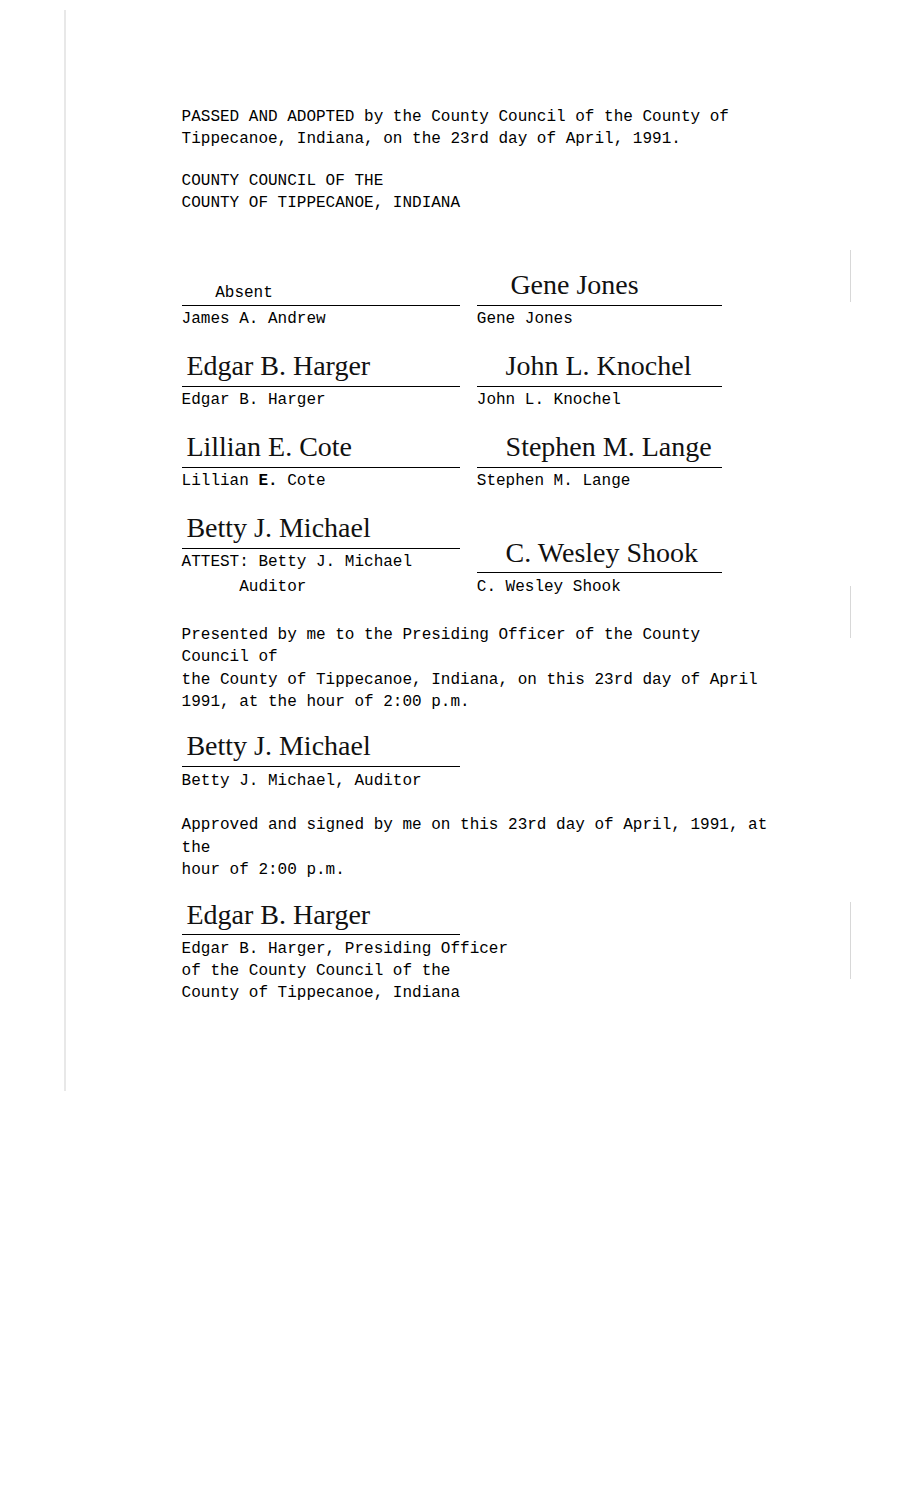PASSED AND ADOPTED by the County Council of the County of
Tippecanoe, Indiana, on the 23rd day of April, 1991.
COUNTY COUNCIL OF THE
COUNTY OF TIPPECANOE, INDIANA
| Absent James A. Andrew | Gene Jones Gene Jones |
| Edgar B. Harger Edgar B. Harger | John L. Knochel John L. Knochel |
| Lillian E. Cote Lillian E. Cote | Stephen M. Lange Stephen M. Lange |
| Betty J. Michael ATTEST: Betty J. Michael Auditor | C. Wesley Shook C. Wesley Shook |
Presented by me to the Presiding Officer of the County Council of
the County of Tippecanoe, Indiana, on this 23rd day of April
1991, at the hour of 2:00 p.m.
Betty J. Michael
Betty J. Michael, Auditor
Approved and signed by me on this 23rd day of April, 1991, at the
hour of 2:00 p.m.
Edgar B. Harger
Edgar B. Harger, Presiding Officer
of the County Council of the
County of Tippecanoe, Indiana